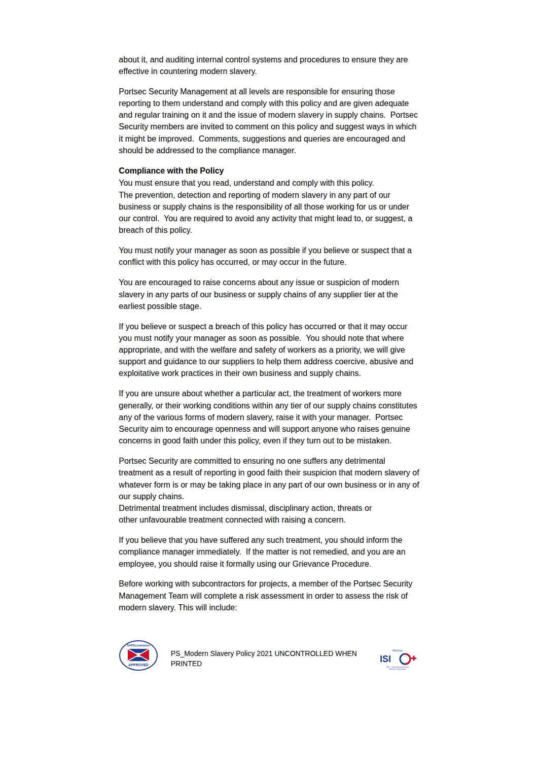about it, and auditing internal control systems and procedures to ensure they are effective in countering modern slavery.
Portsec Security Management at all levels are responsible for ensuring those reporting to them understand and comply with this policy and are given adequate and regular training on it and the issue of modern slavery in supply chains. Portsec Security members are invited to comment on this policy and suggest ways in which it might be improved. Comments, suggestions and queries are encouraged and should be addressed to the compliance manager.
Compliance with the Policy
You must ensure that you read, understand and comply with this policy.
The prevention, detection and reporting of modern slavery in any part of our business or supply chains is the responsibility of all those working for us or under our control. You are required to avoid any activity that might lead to, or suggest, a breach of this policy.
You must notify your manager as soon as possible if you believe or suspect that a conflict with this policy has occurred, or may occur in the future.
You are encouraged to raise concerns about any issue or suspicion of modern slavery in any parts of our business or supply chains of any supplier tier at the earliest possible stage.
If you believe or suspect a breach of this policy has occurred or that it may occur you must notify your manager as soon as possible. You should note that where appropriate, and with the welfare and safety of workers as a priority, we will give support and guidance to our suppliers to help them address coercive, abusive and exploitative work practices in their own business and supply chains.
If you are unsure about whether a particular act, the treatment of workers more generally, or their working conditions within any tier of our supply chains constitutes any of the various forms of modern slavery, raise it with your manager. Portsec Security aim to encourage openness and will support anyone who raises genuine concerns in good faith under this policy, even if they turn out to be mistaken.
Portsec Security are committed to ensuring no one suffers any detrimental treatment as a result of reporting in good faith their suspicion that modern slavery of whatever form is or may be taking place in any part of our own business or in any of our supply chains.
Detrimental treatment includes dismissal, disciplinary action, threats or
other unfavourable treatment connected with raising a concern.
If you believe that you have suffered any such treatment, you should inform the compliance manager immediately. If the matter is not remedied, and you are an employee, you should raise it formally using our Grievance Procedure.
Before working with subcontractors for projects, a member of the Portsec Security Management Team will complete a risk assessment in order to assess the risk of modern slavery. This will include:
SAFEcontractor APPROVED
PS_Modern Slavery Policy 2021 UNCONTROLLED WHEN PRINTED
Member ISI ISIO - International Security Industry Organization